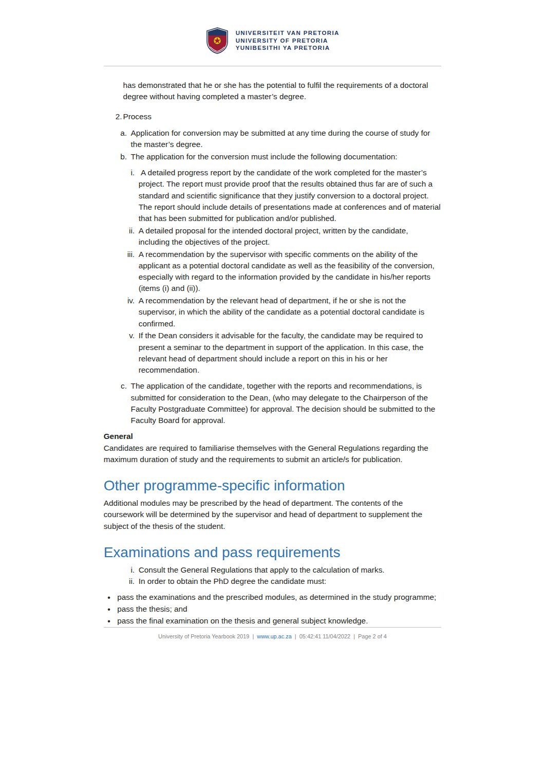Universiteit van Pretoria
University of Pretoria
Yunibesithi ya Pretoria
has demonstrated that he or she has the potential to fulfil the requirements of a doctoral degree without having completed a master’s degree.
2. Process
a. Application for conversion may be submitted at any time during the course of study for the master’s degree.
b. The application for the conversion must include the following documentation:
i. A detailed progress report by the candidate of the work completed for the master’s project. The report must provide proof that the results obtained thus far are of such a standard and scientific significance that they justify conversion to a doctoral project. The report should include details of presentations made at conferences and of material that has been submitted for publication and/or published.
ii. A detailed proposal for the intended doctoral project, written by the candidate, including the objectives of the project.
iii. A recommendation by the supervisor with specific comments on the ability of the applicant as a potential doctoral candidate as well as the feasibility of the conversion, especially with regard to the information provided by the candidate in his/her reports (items (i) and (ii)).
iv. A recommendation by the relevant head of department, if he or she is not the supervisor, in which the ability of the candidate as a potential doctoral candidate is confirmed.
v. If the Dean considers it advisable for the faculty, the candidate may be required to present a seminar to the department in support of the application. In this case, the relevant head of department should include a report on this in his or her recommendation.
c. The application of the candidate, together with the reports and recommendations, is submitted for consideration to the Dean, (who may delegate to the Chairperson of the Faculty Postgraduate Committee) for approval. The decision should be submitted to the Faculty Board for approval.
General
Candidates are required to familiarise themselves with the General Regulations regarding the maximum duration of study and the requirements to submit an article/s for publication.
Other programme-specific information
Additional modules may be prescribed by the head of department. The contents of the coursework will be determined by the supervisor and head of department to supplement the subject of the thesis of the student.
Examinations and pass requirements
i. Consult the General Regulations that apply to the calculation of marks.
ii. In order to obtain the PhD degree the candidate must:
pass the examinations and the prescribed modules, as determined in the study programme;
pass the thesis; and
pass the final examination on the thesis and general subject knowledge.
University of Pretoria Yearbook 2019 | www.up.ac.za | 05:42:41 11/04/2022 | Page 2 of 4